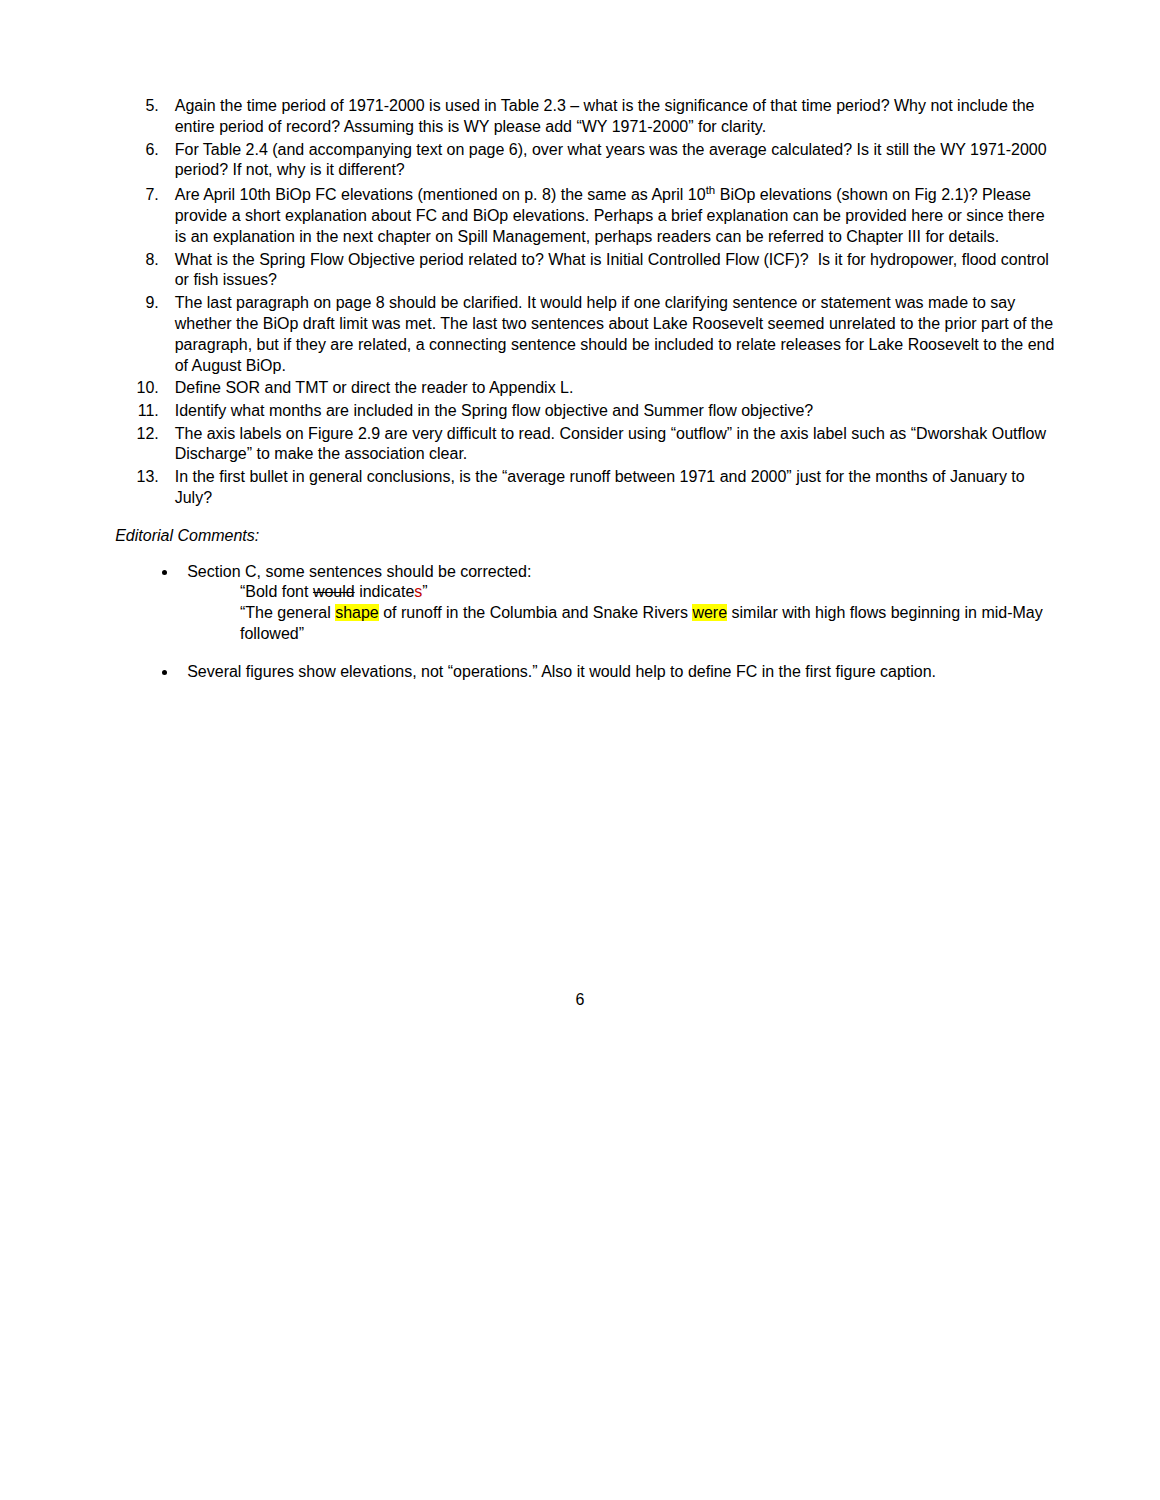Again the time period of 1971-2000 is used in Table 2.3 – what is the significance of that time period? Why not include the entire period of record? Assuming this is WY please add “WY 1971-2000” for clarity.
For Table 2.4 (and accompanying text on page 6), over what years was the average calculated? Is it still the WY 1971-2000 period? If not, why is it different?
Are April 10th BiOp FC elevations (mentioned on p. 8) the same as April 10th BiOp elevations (shown on Fig 2.1)? Please provide a short explanation about FC and BiOp elevations. Perhaps a brief explanation can be provided here or since there is an explanation in the next chapter on Spill Management, perhaps readers can be referred to Chapter III for details.
What is the Spring Flow Objective period related to? What is Initial Controlled Flow (ICF)? Is it for hydropower, flood control or fish issues?
The last paragraph on page 8 should be clarified. It would help if one clarifying sentence or statement was made to say whether the BiOp draft limit was met. The last two sentences about Lake Roosevelt seemed unrelated to the prior part of the paragraph, but if they are related, a connecting sentence should be included to relate releases for Lake Roosevelt to the end of August BiOp.
Define SOR and TMT or direct the reader to Appendix L.
Identify what months are included in the Spring flow objective and Summer flow objective?
The axis labels on Figure 2.9 are very difficult to read. Consider using “outflow” in the axis label such as “Dworshak Outflow Discharge” to make the association clear.
In the first bullet in general conclusions, is the “average runoff between 1971 and 2000” just for the months of January to July?
Editorial Comments:
Section C, some sentences should be corrected:
“Bold font would indicates”
“The general shape of runoff in the Columbia and Snake Rivers were similar with high flows beginning in mid-May followed”
Several figures show elevations, not “operations.” Also it would help to define FC in the first figure caption.
6